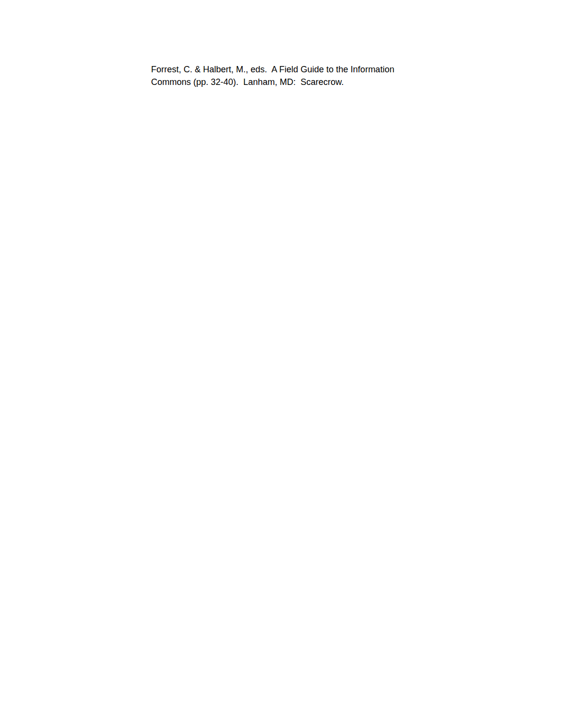Forrest, C. & Halbert, M., eds. A Field Guide to the Information Commons (pp. 32-40). Lanham, MD: Scarecrow.